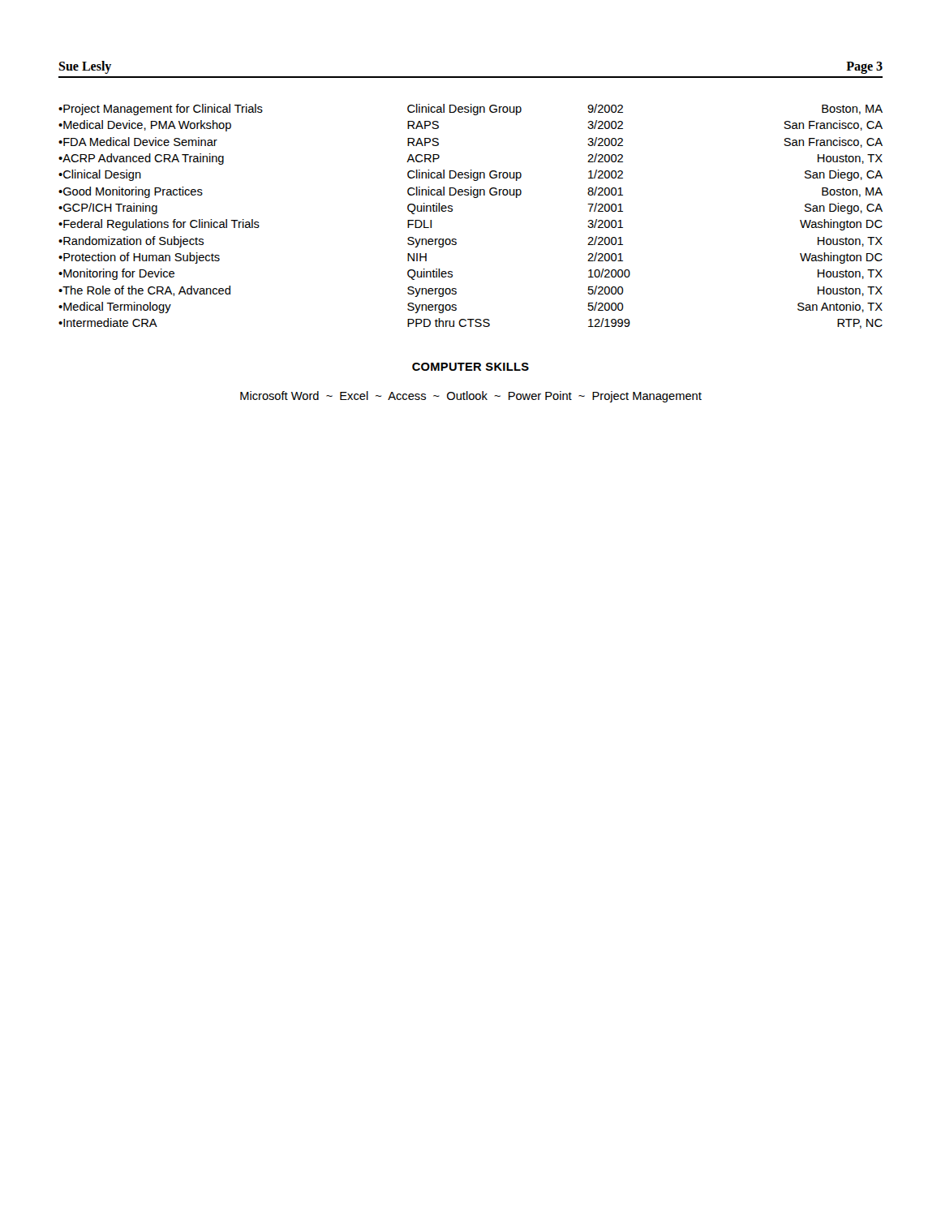Sue Lesly Page 3
| • | Project Management for Clinical Trials | Clinical Design Group | 9/2002 | Boston, MA |
| • | Medical Device, PMA Workshop | RAPS | 3/2002 | San Francisco, CA |
| • | FDA Medical Device Seminar | RAPS | 3/2002 | San Francisco, CA |
| • | ACRP Advanced CRA Training | ACRP | 2/2002 | Houston, TX |
| • | Clinical Design | Clinical Design Group | 1/2002 | San Diego, CA |
| • | Good Monitoring Practices | Clinical Design Group | 8/2001 | Boston, MA |
| • | GCP/ICH Training | Quintiles | 7/2001 | San Diego, CA |
| • | Federal Regulations for Clinical Trials | FDLI | 3/2001 | Washington DC |
| • | Randomization of Subjects | Synergos | 2/2001 | Houston, TX |
| • | Protection of Human Subjects | NIH | 2/2001 | Washington DC |
| • | Monitoring for Device | Quintiles | 10/2000 | Houston, TX |
| • | The Role of the CRA, Advanced | Synergos | 5/2000 | Houston, TX |
| • | Medical Terminology | Synergos | 5/2000 | San Antonio, TX |
| • | Intermediate CRA | PPD thru CTSS | 12/1999 | RTP, NC |
COMPUTER SKILLS
Microsoft Word ~ Excel ~ Access ~ Outlook ~ Power Point ~ Project Management